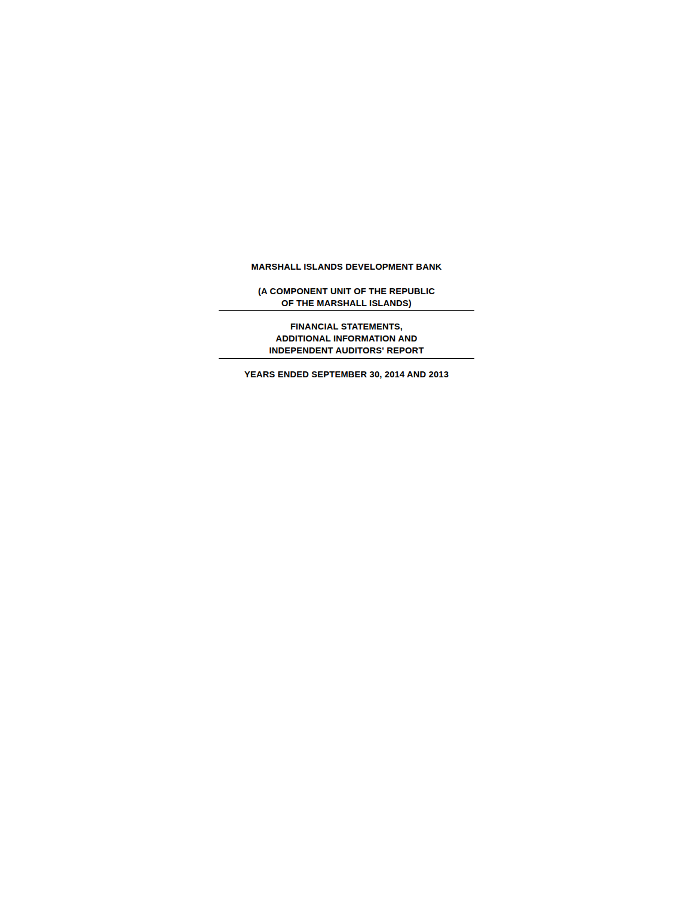MARSHALL ISLANDS DEVELOPMENT BANK
(A COMPONENT UNIT OF THE REPUBLIC
OF THE MARSHALL ISLANDS)
FINANCIAL STATEMENTS,
ADDITIONAL INFORMATION AND
INDEPENDENT AUDITORS' REPORT
YEARS ENDED SEPTEMBER 30, 2014 AND 2013